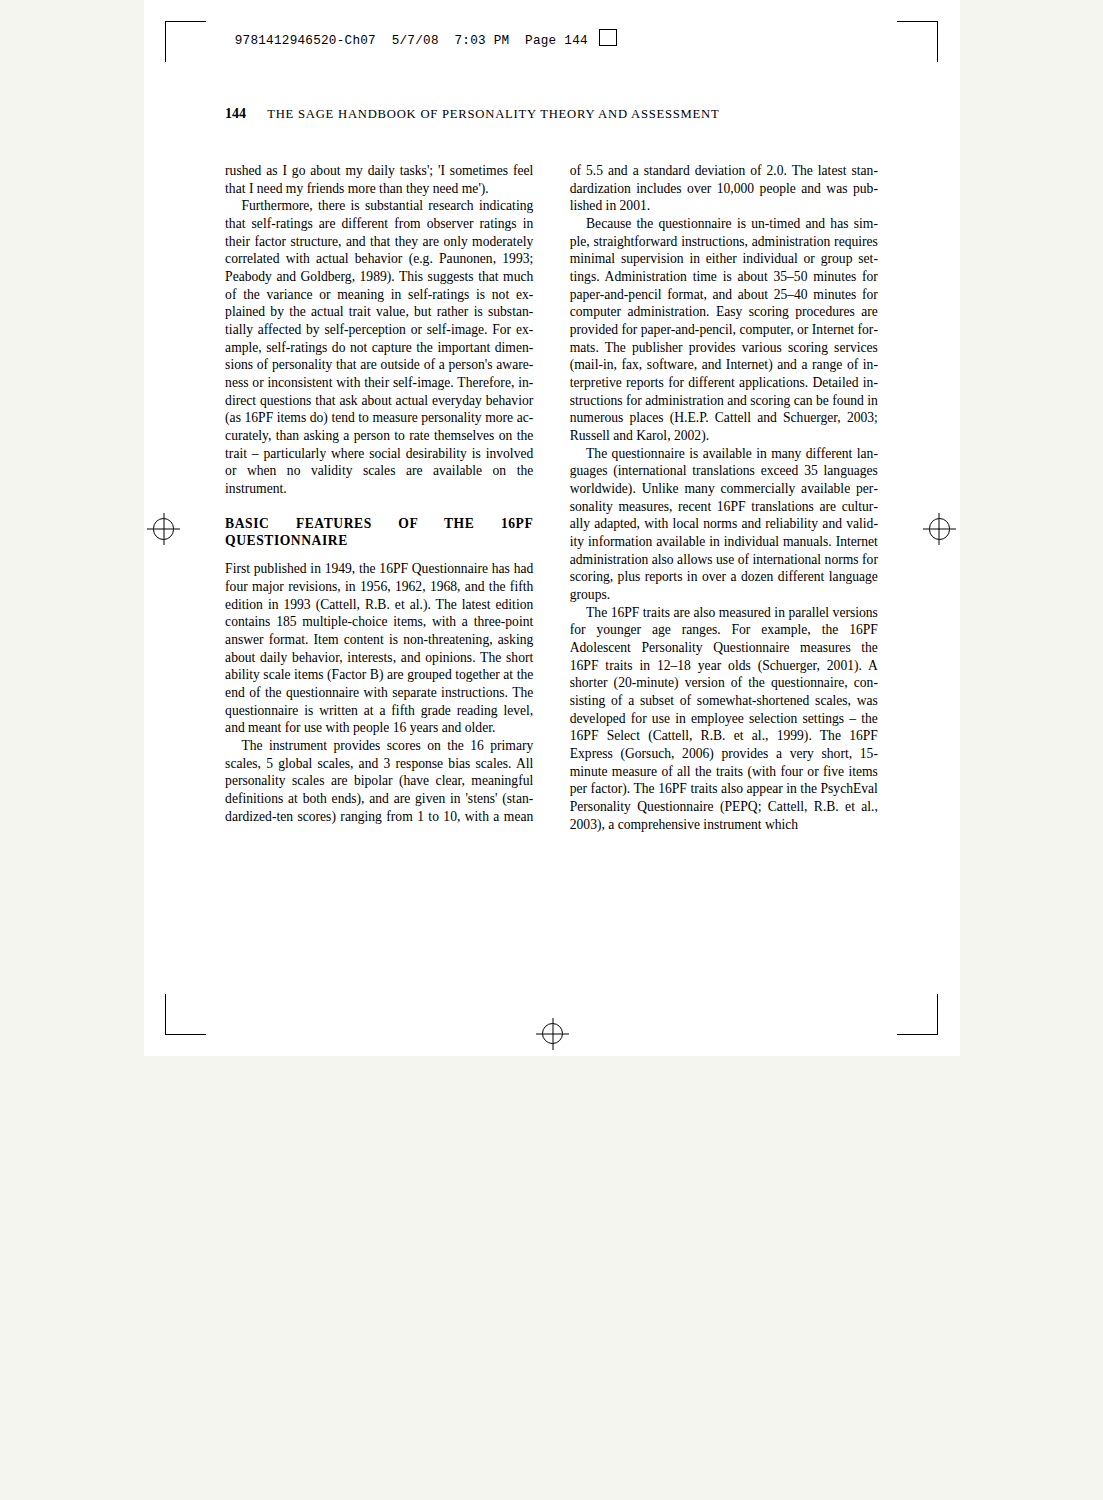9781412946520-Ch07 5/7/08 7:03 PM Page 144
144 The SAGE Handbook of Personality Theory and Assessment
rushed as I go about my daily tasks'; 'I sometimes feel that I need my friends more than they need me').
Furthermore, there is substantial research indicating that self-ratings are different from observer ratings in their factor structure, and that they are only moderately correlated with actual behavior (e.g. Paunonen, 1993; Peabody and Goldberg, 1989). This suggests that much of the variance or meaning in self-ratings is not explained by the actual trait value, but rather is substantially affected by self-perception or self-image. For example, self-ratings do not capture the important dimensions of personality that are outside of a person's awareness or inconsistent with their self-image. Therefore, indirect questions that ask about actual everyday behavior (as 16PF items do) tend to measure personality more accurately, than asking a person to rate themselves on the trait – particularly where social desirability is involved or when no validity scales are available on the instrument.
Basic features of the 16PF Questionnaire
First published in 1949, the 16PF Questionnaire has had four major revisions, in 1956, 1962, 1968, and the fifth edition in 1993 (Cattell, R.B. et al.). The latest edition contains 185 multiple-choice items, with a three-point answer format. Item content is non-threatening, asking about daily behavior, interests, and opinions. The short ability scale items (Factor B) are grouped together at the end of the questionnaire with separate instructions. The questionnaire is written at a fifth grade reading level, and meant for use with people 16 years and older.
The instrument provides scores on the 16 primary scales, 5 global scales, and 3 response bias scales. All personality scales are bipolar (have clear, meaningful definitions at both ends), and are given in 'stens' (standardized-ten scores) ranging from 1 to 10, with a mean of 5.5 and a standard deviation of 2.0. The latest standardization includes over 10,000 people and was published in 2001.
Because the questionnaire is un-timed and has simple, straightforward instructions, administration requires minimal supervision in either individual or group settings. Administration time is about 35–50 minutes for paper-and-pencil format, and about 25–40 minutes for computer administration. Easy scoring procedures are provided for paper-and-pencil, computer, or Internet formats. The publisher provides various scoring services (mail-in, fax, software, and Internet) and a range of interpretive reports for different applications. Detailed instructions for administration and scoring can be found in numerous places (H.E.P. Cattell and Schuerger, 2003; Russell and Karol, 2002).
The questionnaire is available in many different languages (international translations exceed 35 languages worldwide). Unlike many commercially available personality measures, recent 16PF translations are culturally adapted, with local norms and reliability and validity information available in individual manuals. Internet administration also allows use of international norms for scoring, plus reports in over a dozen different language groups.
The 16PF traits are also measured in parallel versions for younger age ranges. For example, the 16PF Adolescent Personality Questionnaire measures the 16PF traits in 12–18 year olds (Schuerger, 2001). A shorter (20-minute) version of the questionnaire, consisting of a subset of somewhat-shortened scales, was developed for use in employee selection settings – the 16PF Select (Cattell, R.B. et al., 1999). The 16PF Express (Gorsuch, 2006) provides a very short, 15-minute measure of all the traits (with four or five items per factor). The 16PF traits also appear in the PsychEval Personality Questionnaire (PEPQ; Cattell, R.B. et al., 2003), a comprehensive instrument which